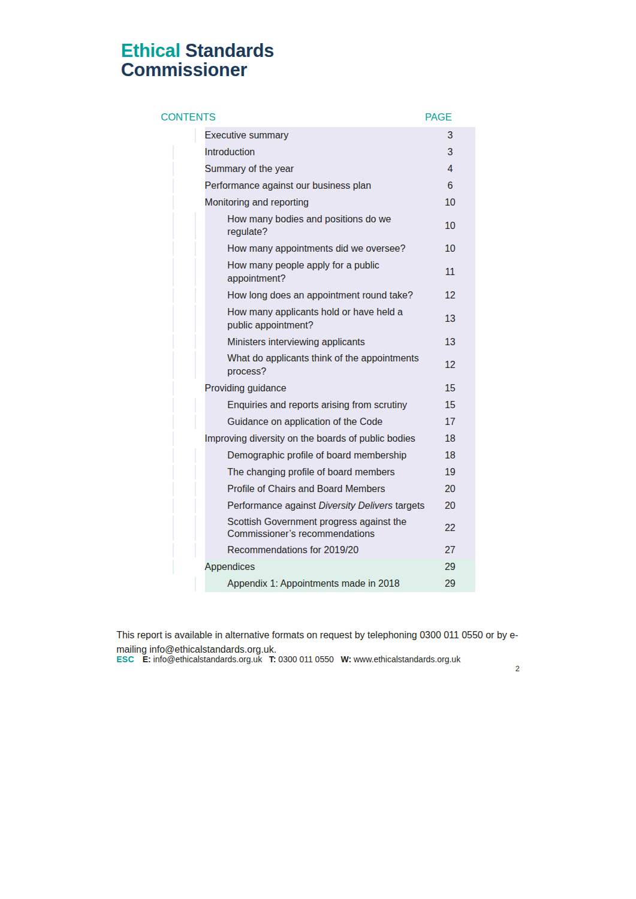Ethical Standards
Commissioner
| CONTENTS | PAGE |
| --- | --- |
| | | Executive summary | 3 |
| | | Introduction | 3 |
| | | Summary of the year | 4 |
| | | Performance against our business plan | 6 |
| | | Monitoring and reporting | 10 |
| | | How many bodies and positions do we regulate? | 10 |
| | | How many appointments did we oversee? | 10 |
| | | How many people apply for a public appointment? | 11 |
| | | How long does an appointment round take? | 12 |
| | | How many applicants hold or have held a public appointment? | 13 |
| | | Ministers interviewing applicants | 13 |
| | | What do applicants think of the appointments process? | 12 |
| | | Providing guidance | 15 |
| | | Enquiries and reports arising from scrutiny | 15 |
| | | Guidance on application of the Code | 17 |
| | | Improving diversity on the boards of public bodies | 18 |
| | | Demographic profile of board membership | 18 |
| | | The changing profile of board members | 19 |
| | | Profile of Chairs and Board Members | 20 |
| | | Performance against Diversity Delivers targets | 20 |
| | | Scottish Government progress against the Commissioner’s recommendations | 22 |
| | | Recommendations for 2019/20 | 27 |
| | | Appendices | 29 |
| | | Appendix 1: Appointments made in 2018 | 29 |
This report is available in alternative formats on request by telephoning 0300 011 0550 or by e-mailing info@ethicalstandards.org.uk.
ESC E: info@ethicalstandards.org.uk T: 0300 011 0550 W: www.ethicalstandards.org.uk
2